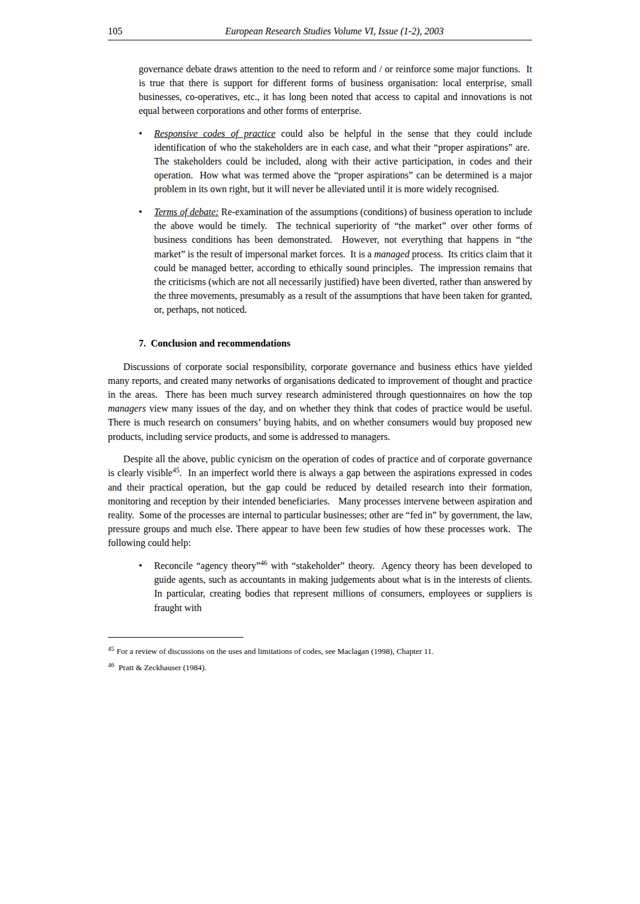105 European Research Studies Volume VI, Issue (1-2), 2003
governance debate draws attention to the need to reform and / or reinforce some major functions. It is true that there is support for different forms of business organisation: local enterprise, small businesses, co-operatives, etc., it has long been noted that access to capital and innovations is not equal between corporations and other forms of enterprise.
Responsive codes of practice could also be helpful in the sense that they could include identification of who the stakeholders are in each case, and what their “proper aspirations” are. The stakeholders could be included, along with their active participation, in codes and their operation. How what was termed above the “proper aspirations” can be determined is a major problem in its own right, but it will never be alleviated until it is more widely recognised.
Terms of debate: Re-examination of the assumptions (conditions) of business operation to include the above would be timely. The technical superiority of “the market” over other forms of business conditions has been demonstrated. However, not everything that happens in “the market” is the result of impersonal market forces. It is a managed process. Its critics claim that it could be managed better, according to ethically sound principles. The impression remains that the criticisms (which are not all necessarily justified) have been diverted, rather than answered by the three movements, presumably as a result of the assumptions that have been taken for granted, or, perhaps, not noticed.
7. Conclusion and recommendations
Discussions of corporate social responsibility, corporate governance and business ethics have yielded many reports, and created many networks of organisations dedicated to improvement of thought and practice in the areas. There has been much survey research administered through questionnaires on how the top managers view many issues of the day, and on whether they think that codes of practice would be useful. There is much research on consumers’ buying habits, and on whether consumers would buy proposed new products, including service products, and some is addressed to managers.
Despite all the above, public cynicism on the operation of codes of practice and of corporate governance is clearly visible45. In an imperfect world there is always a gap between the aspirations expressed in codes and their practical operation, but the gap could be reduced by detailed research into their formation, monitoring and reception by their intended beneficiaries. Many processes intervene between aspiration and reality. Some of the processes are internal to particular businesses; other are “fed in” by government, the law, pressure groups and much else. There appear to have been few studies of how these processes work. The following could help:
Reconcile “agency theory”46 with “stakeholder” theory. Agency theory has been developed to guide agents, such as accountants in making judgements about what is in the interests of clients. In particular, creating bodies that represent millions of consumers, employees or suppliers is fraught with
45 For a review of discussions on the uses and limitations of codes, see Maclagan (1998), Chapter 11.
46 Pratt & Zeckhauser (1984).